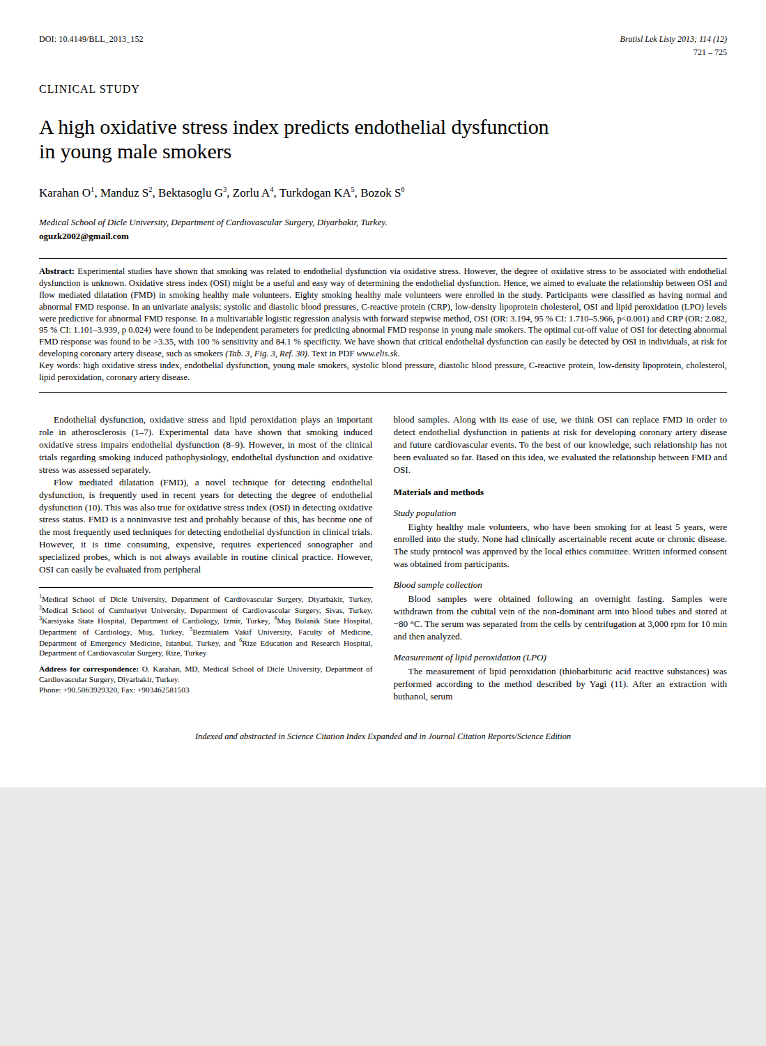DOI: 10.4149/BLL_2013_152 Bratisl Lek Listy 2013; 114 (12)
721 – 725
CLINICAL STUDY
A high oxidative stress index predicts endothelial dysfunction
in young male smokers
Karahan O1, Manduz S2, Bektasoglu G3, Zorlu A4, Turkdogan KA5, Bozok S6
Medical School of Dicle University, Department of Cardiovascular Surgery, Diyarbakir, Turkey.
oguzk2002@gmail.com
Abstract: Experimental studies have shown that smoking was related to endothelial dysfunction via oxidative stress. However, the degree of oxidative stress to be associated with endothelial dysfunction is unknown. Oxidative stress index (OSI) might be a useful and easy way of determining the endothelial dysfunction. Hence, we aimed to evaluate the relationship between OSI and flow mediated dilatation (FMD) in smoking healthy male volunteers. Eighty smoking healthy male volunteers were enrolled in the study. Participants were classified as having normal and abnormal FMD response. In an univariate analysis; systolic and diastolic blood pressures, C-reactive protein (CRP), low-density lipoprotein cholesterol, OSI and lipid peroxidation (LPO) levels were predictive for abnormal FMD response. In a multivariable logistic regression analysis with forward stepwise method, OSI (OR: 3.194, 95 % CI: 1.710–5.966, p<0.001) and CRP (OR: 2.082, 95 % CI: 1.101–3.939, p 0.024) were found to be independent parameters for predicting abnormal FMD response in young male smokers. The optimal cut-off value of OSI for detecting abnormal FMD response was found to be >3.35, with 100 % sensitivity and 84.1 % specificity. We have shown that critical endothelial dysfunction can easily be detected by OSI in individuals, at risk for developing coronary artery disease, such as smokers (Tab. 3, Fig. 3, Ref. 30). Text in PDF www.elis.sk.
Key words: high oxidative stress index, endothelial dysfunction, young male smokers, systolic blood pressure, diastolic blood pressure, C-reactive protein, low-density lipoprotein, cholesterol, lipid peroxidation, coronary artery disease.
Endothelial dysfunction, oxidative stress and lipid peroxidation plays an important role in atherosclerosis (1–7). Experimental data have shown that smoking induced oxidative stress impairs endothelial dysfunction (8–9). However, in most of the clinical trials regarding smoking induced pathophysiology, endothelial dysfunction and oxidative stress was assessed separately.
Flow mediated dilatation (FMD), a novel technique for detecting endothelial dysfunction, is frequently used in recent years for detecting the degree of endothelial dysfunction (10). This was also true for oxidative stress index (OSI) in detecting oxidative stress status. FMD is a noninvasive test and probably because of this, has become one of the most frequently used techniques for detecting endothelial dysfunction in clinical trials. However, it is time consuming, expensive, requires experienced sonographer and specialized probes, which is not always available in routine clinical practice. However, OSI can easily be evaluated from peripheral
1Medical School of Dicle University, Department of Cardiovascular Surgery, Diyarbakir, Turkey, 2Medical School of Cumhuriyet University, Department of Cardiovascular Surgery, Sivas, Turkey, 3Karsiyaka State Hospital, Department of Cardiology, Izmir, Turkey, 4Muş Bulanik State Hospital, Department of Cardiology, Muş, Turkey, 5Bezmialem Vakif University, Faculty of Medicine, Department of Emergency Medicine, Istanbul, Turkey, and 6Rize Education and Research Hospital, Department of Cardiovascular Surgery, Rize, Turkey
Address for correspondence: O. Karahan, MD, Medical School of Dicle University, Department of Cardiovascular Surgery, Diyarbakir, Turkey.
Phone: +90.5063929320, Fax: +903462581503
blood samples. Along with its ease of use, we think OSI can replace FMD in order to detect endothelial dysfunction in patients at risk for developing coronary artery disease and future cardiovascular events. To the best of our knowledge, such relationship has not been evaluated so far. Based on this idea, we evaluated the relationship between FMD and OSI.
Materials and methods
Study population
Eighty healthy male volunteers, who have been smoking for at least 5 years, were enrolled into the study. None had clinically ascertainable recent acute or chronic disease. The study protocol was approved by the local ethics committee. Written informed consent was obtained from participants.
Blood sample collection
Blood samples were obtained following an overnight fasting. Samples were withdrawn from the cubital vein of the non-dominant arm into blood tubes and stored at −80 °C. The serum was separated from the cells by centrifugation at 3,000 rpm for 10 min and then analyzed.
Measurement of lipid peroxidation (LPO)
The measurement of lipid peroxidation (thiobarbituric acid reactive substances) was performed according to the method described by Yagi (11). After an extraction with buthanol, serum
Indexed and abstracted in Science Citation Index Expanded and in Journal Citation Reports/Science Edition